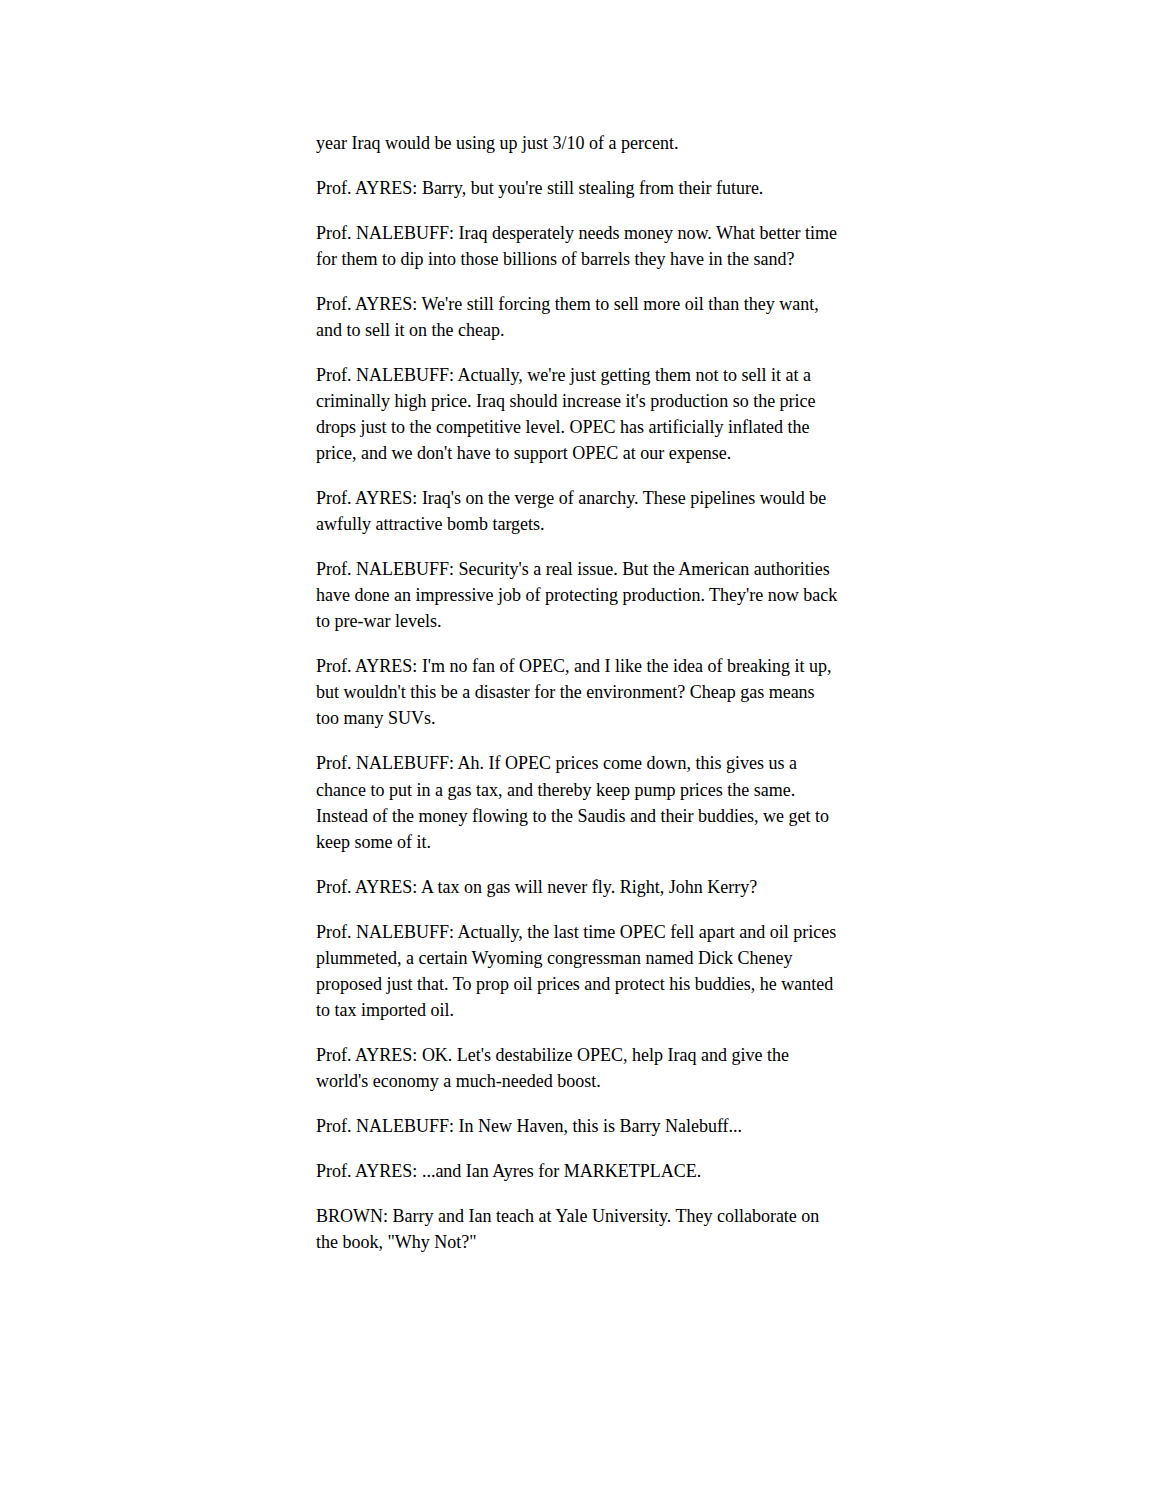year Iraq would be using up just 3/10 of a percent.
Prof. AYRES: Barry, but you're still stealing from their future.
Prof. NALEBUFF: Iraq desperately needs money now. What better time for them to dip into those billions of barrels they have in the sand?
Prof. AYRES: We're still forcing them to sell more oil than they want, and to sell it on the cheap.
Prof. NALEBUFF: Actually, we're just getting them not to sell it at a criminally high price. Iraq should increase it's production so the price drops just to the competitive level. OPEC has artificially inflated the price, and we don't have to support OPEC at our expense.
Prof. AYRES: Iraq's on the verge of anarchy. These pipelines would be awfully attractive bomb targets.
Prof. NALEBUFF: Security's a real issue. But the American authorities have done an impressive job of protecting production. They're now back to pre-war levels.
Prof. AYRES: I'm no fan of OPEC, and I like the idea of breaking it up, but wouldn't this be a disaster for the environment? Cheap gas means too many SUVs.
Prof. NALEBUFF: Ah. If OPEC prices come down, this gives us a chance to put in a gas tax, and thereby keep pump prices the same. Instead of the money flowing to the Saudis and their buddies, we get to keep some of it.
Prof. AYRES: A tax on gas will never fly. Right, John Kerry?
Prof. NALEBUFF: Actually, the last time OPEC fell apart and oil prices plummeted, a certain Wyoming congressman named Dick Cheney proposed just that. To prop oil prices and protect his buddies, he wanted to tax imported oil.
Prof. AYRES: OK. Let's destabilize OPEC, help Iraq and give the world's economy a much-needed boost.
Prof. NALEBUFF: In New Haven, this is Barry Nalebuff...
Prof. AYRES: ...and Ian Ayres for MARKETPLACE.
BROWN: Barry and Ian teach at Yale University. They collaborate on the book, "Why Not?"